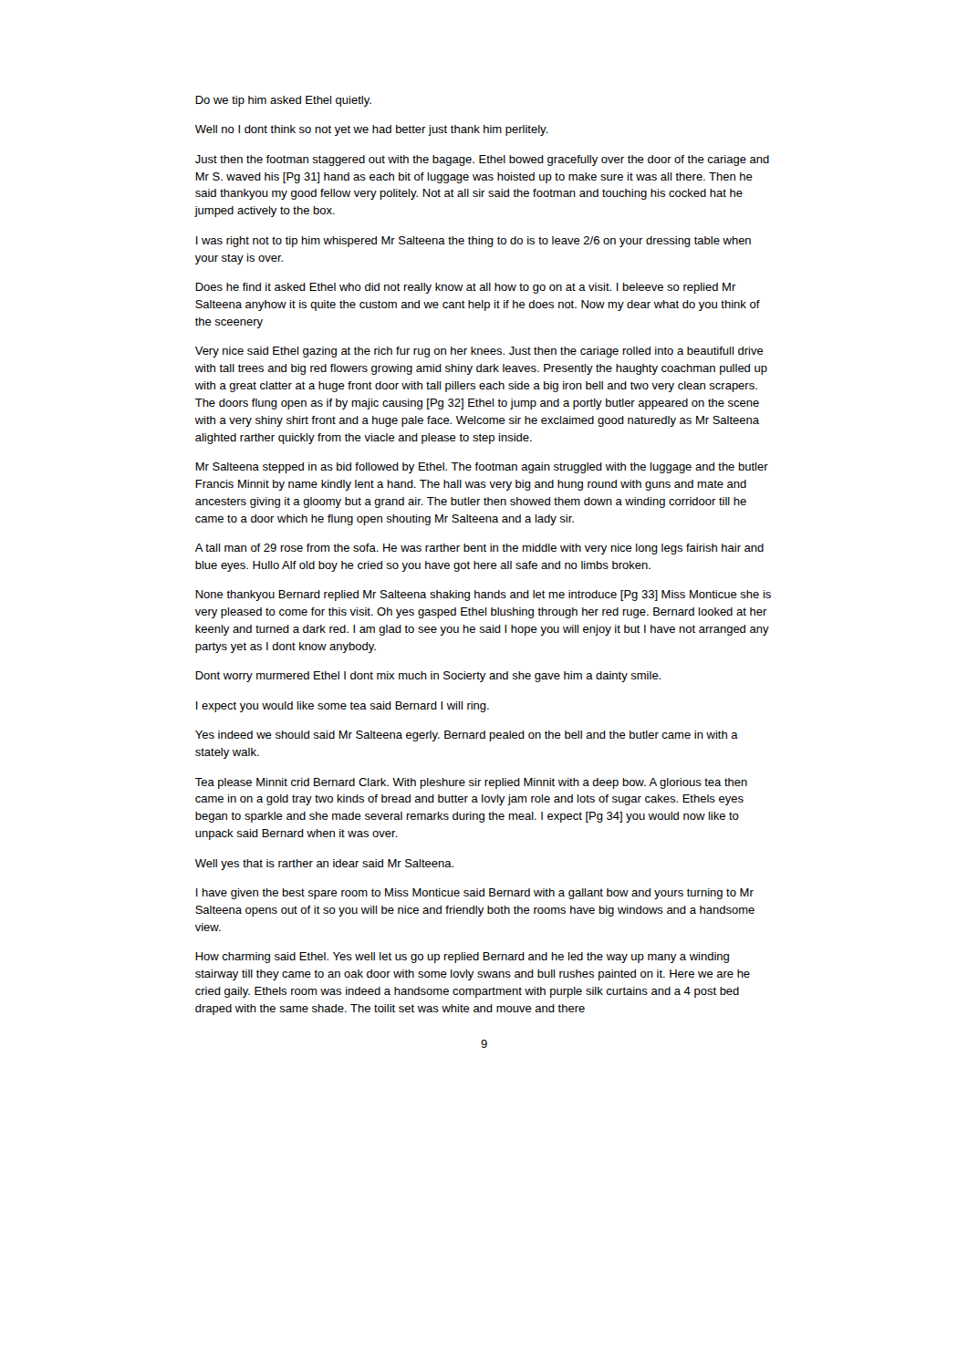Do we tip him asked Ethel quietly.
Well no I dont think so not yet we had better just thank him perlitely.
Just then the footman staggered out with the bagage. Ethel bowed gracefully over the door of the cariage and Mr S. waved his [Pg 31] hand as each bit of luggage was hoisted up to make sure it was all there. Then he said thankyou my good fellow very politely. Not at all sir said the footman and touching his cocked hat he jumped actively to the box.
I was right not to tip him whispered Mr Salteena the thing to do is to leave 2/6 on your dressing table when your stay is over.
Does he find it asked Ethel who did not really know at all how to go on at a visit. I beleeve so replied Mr Salteena anyhow it is quite the custom and we cant help it if he does not. Now my dear what do you think of the sceenery
Very nice said Ethel gazing at the rich fur rug on her knees. Just then the cariage rolled into a beautifull drive with tall trees and big red flowers growing amid shiny dark leaves. Presently the haughty coachman pulled up with a great clatter at a huge front door with tall pillers each side a big iron bell and two very clean scrapers. The doors flung open as if by majic causing [Pg 32] Ethel to jump and a portly butler appeared on the scene with a very shiny shirt front and a huge pale face. Welcome sir he exclaimed good naturedly as Mr Salteena alighted rarther quickly from the viacle and please to step inside.
Mr Salteena stepped in as bid followed by Ethel. The footman again struggled with the luggage and the butler Francis Minnit by name kindly lent a hand. The hall was very big and hung round with guns and mate and ancesters giving it a gloomy but a grand air. The butler then showed them down a winding corridoor till he came to a door which he flung open shouting Mr Salteena and a lady sir.
A tall man of 29 rose from the sofa. He was rarther bent in the middle with very nice long legs fairish hair and blue eyes. Hullo Alf old boy he cried so you have got here all safe and no limbs broken.
None thankyou Bernard replied Mr Salteena shaking hands and let me introduce [Pg 33] Miss Monticue she is very pleased to come for this visit. Oh yes gasped Ethel blushing through her red ruge. Bernard looked at her keenly and turned a dark red. I am glad to see you he said I hope you will enjoy it but I have not arranged any partys yet as I dont know anybody.
Dont worry murmered Ethel I dont mix much in Socierty and she gave him a dainty smile.
I expect you would like some tea said Bernard I will ring.
Yes indeed we should said Mr Salteena egerly. Bernard pealed on the bell and the butler came in with a stately walk.
Tea please Minnit crid Bernard Clark. With pleshure sir replied Minnit with a deep bow. A glorious tea then came in on a gold tray two kinds of bread and butter a lovly jam role and lots of sugar cakes. Ethels eyes began to sparkle and she made several remarks during the meal. I expect [Pg 34] you would now like to unpack said Bernard when it was over.
Well yes that is rarther an idear said Mr Salteena.
I have given the best spare room to Miss Monticue said Bernard with a gallant bow and yours turning to Mr Salteena opens out of it so you will be nice and friendly both the rooms have big windows and a handsome view.
How charming said Ethel. Yes well let us go up replied Bernard and he led the way up many a winding stairway till they came to an oak door with some lovly swans and bull rushes painted on it. Here we are he cried gaily. Ethels room was indeed a handsome compartment with purple silk curtains and a 4 post bed draped with the same shade. The toilit set was white and mouve and there
9